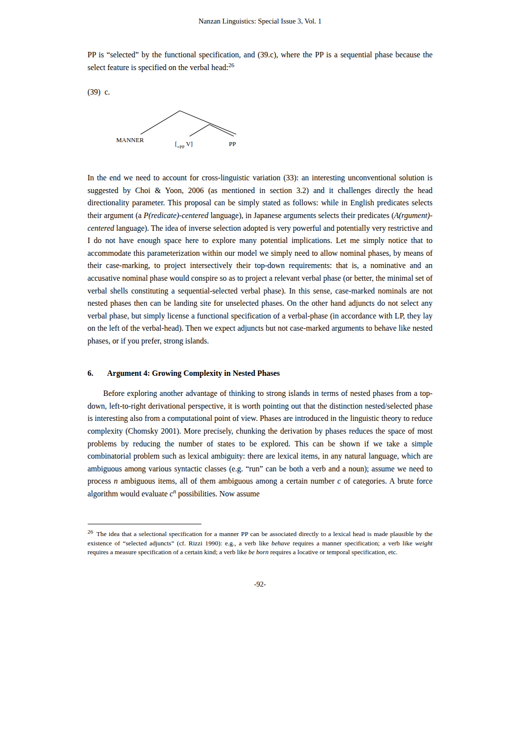Nanzan Linguistics: Special Issue 3, Vol. 1
PP is “selected” by the functional specification, and (39.c), where the PP is a sequential phase because the select feature is specified on the verbal head:26
(39) c.
Tree diagram for example (39c) A root node branches left to MANNER and right to an intermediate node, which branches to [=PP V] and PP. MANNER [=PP V] PP
In the end we need to account for cross-linguistic variation (33): an interesting unconventional solution is suggested by Choi & Yoon, 2006 (as mentioned in section 3.2) and it challenges directly the head directionality parameter. This proposal can be simply stated as follows: while in English predicates selects their argument (a P(redicate)-centered language), in Japanese arguments selects their predicates (A(rgument)-centered language). The idea of inverse selection adopted is very powerful and potentially very restrictive and I do not have enough space here to explore many potential implications. Let me simply notice that to accommodate this parameterization within our model we simply need to allow nominal phases, by means of their case-marking, to project intersectively their top-down requirements: that is, a nominative and an accusative nominal phase would conspire so as to project a relevant verbal phase (or better, the minimal set of verbal shells constituting a sequential-selected verbal phase). In this sense, case-marked nominals are not nested phases then can be landing site for unselected phases. On the other hand adjuncts do not select any verbal phase, but simply license a functional specification of a verbal-phase (in accordance with LP, they lay on the left of the verbal-head). Then we expect adjuncts but not case-marked arguments to behave like nested phases, or if you prefer, strong islands.
6. Argument 4: Growing Complexity in Nested Phases
Before exploring another advantage of thinking to strong islands in terms of nested phases from a top-down, left-to-right derivational perspective, it is worth pointing out that the distinction nested/selected phase is interesting also from a computational point of view. Phases are introduced in the linguistic theory to reduce complexity (Chomsky 2001). More precisely, chunking the derivation by phases reduces the space of most problems by reducing the number of states to be explored. This can be shown if we take a simple combinatorial problem such as lexical ambiguity: there are lexical items, in any natural language, which are ambiguous among various syntactic classes (e.g. “run” can be both a verb and a noun); assume we need to process n ambiguous items, all of them ambiguous among a certain number c of categories. A brute force algorithm would evaluate cn possibilities. Now assume
26 The idea that a selectional specification for a manner PP can be associated directly to a lexical head is made plausible by the existence of “selected adjuncts” (cf. Rizzi 1990): e.g., a verb like behave requires a manner specification; a verb like weight requires a measure specification of a certain kind; a verb like be born requires a locative or temporal specification, etc.
-92-